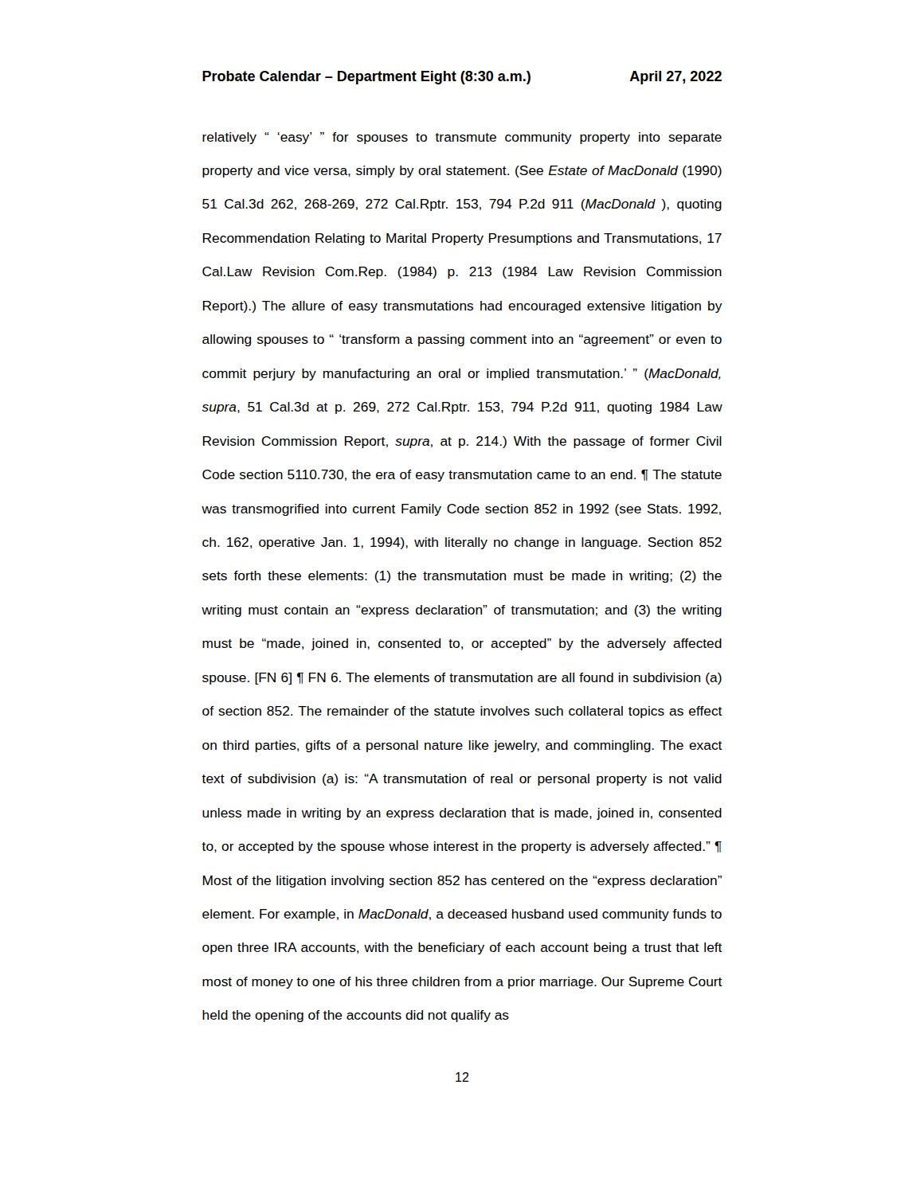Probate Calendar – Department Eight (8:30 a.m.)
April 27, 2022
relatively “ ‘easy’ ” for spouses to transmute community property into separate property and vice versa, simply by oral statement. (See Estate of MacDonald (1990) 51 Cal.3d 262, 268-269, 272 Cal.Rptr. 153, 794 P.2d 911 (MacDonald ), quoting Recommendation Relating to Marital Property Presumptions and Transmutations, 17 Cal.Law Revision Com.Rep. (1984) p. 213 (1984 Law Revision Commission Report).) The allure of easy transmutations had encouraged extensive litigation by allowing spouses to “ ‘transform a passing comment into an “agreement” or even to commit perjury by manufacturing an oral or implied transmutation.’ ” (MacDonald, supra, 51 Cal.3d at p. 269, 272 Cal.Rptr. 153, 794 P.2d 911, quoting 1984 Law Revision Commission Report, supra, at p. 214.) With the passage of former Civil Code section 5110.730, the era of easy transmutation came to an end. ¶ The statute was transmogrified into current Family Code section 852 in 1992 (see Stats. 1992, ch. 162, operative Jan. 1, 1994), with literally no change in language. Section 852 sets forth these elements: (1) the transmutation must be made in writing; (2) the writing must contain an “express declaration” of transmutation; and (3) the writing must be “made, joined in, consented to, or accepted” by the adversely affected spouse. [FN 6] ¶ FN 6. The elements of transmutation are all found in subdivision (a) of section 852. The remainder of the statute involves such collateral topics as effect on third parties, gifts of a personal nature like jewelry, and commingling. The exact text of subdivision (a) is: “A transmutation of real or personal property is not valid unless made in writing by an express declaration that is made, joined in, consented to, or accepted by the spouse whose interest in the property is adversely affected.” ¶ Most of the litigation involving section 852 has centered on the “express declaration” element. For example, in MacDonald, a deceased husband used community funds to open three IRA accounts, with the beneficiary of each account being a trust that left most of money to one of his three children from a prior marriage. Our Supreme Court held the opening of the accounts did not qualify as
12